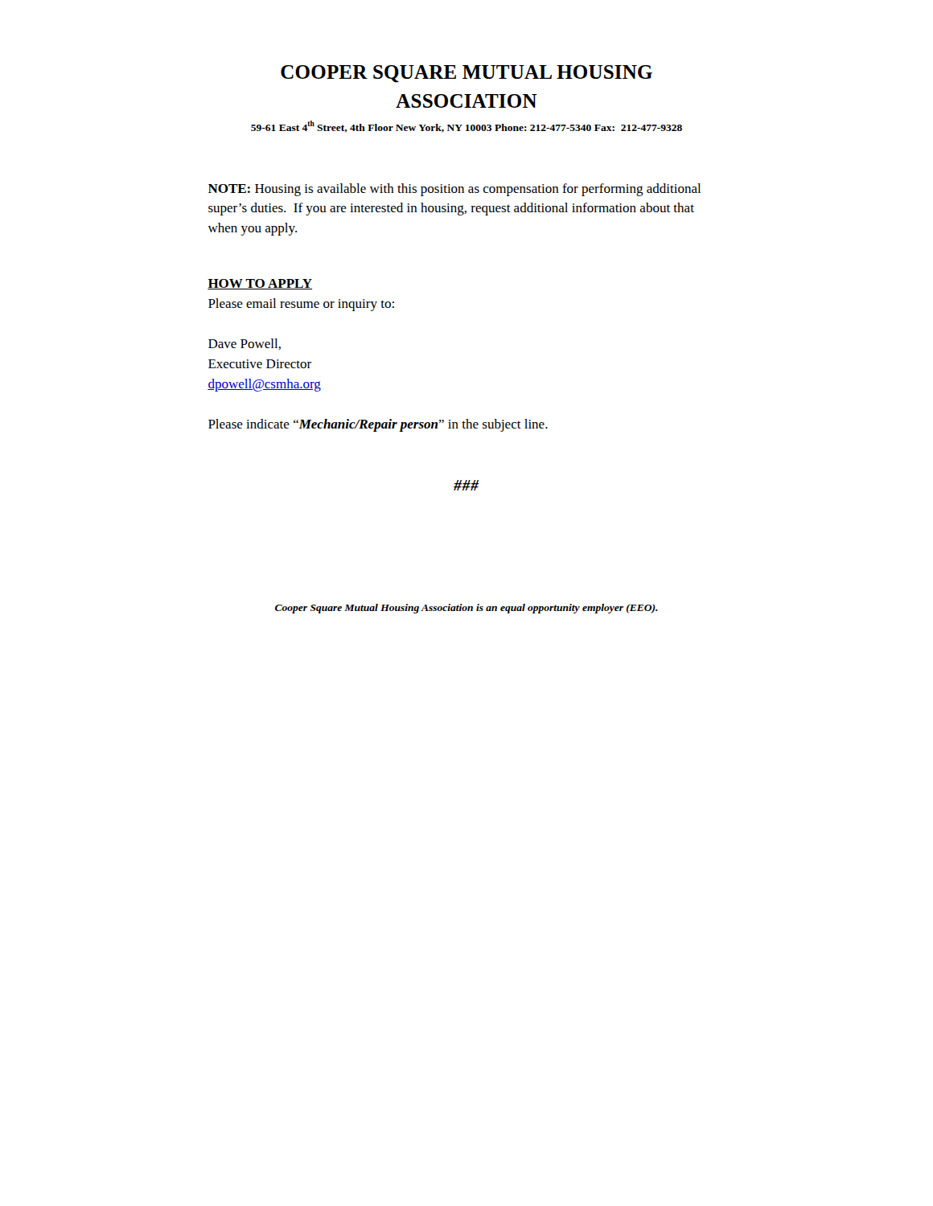COOPER SQUARE MUTUAL HOUSING ASSOCIATION
59-61 East 4th Street, 4th Floor New York, NY 10003 Phone: 212-477-5340 Fax: 212-477-9328
NOTE: Housing is available with this position as compensation for performing additional super’s duties. If you are interested in housing, request additional information about that when you apply.
HOW TO APPLY
Please email resume or inquiry to:
Dave Powell, Executive Director dpowell@csmha.org
Please indicate “Mechanic/Repair person” in the subject line.
###
Cooper Square Mutual Housing Association is an equal opportunity employer (EEO).